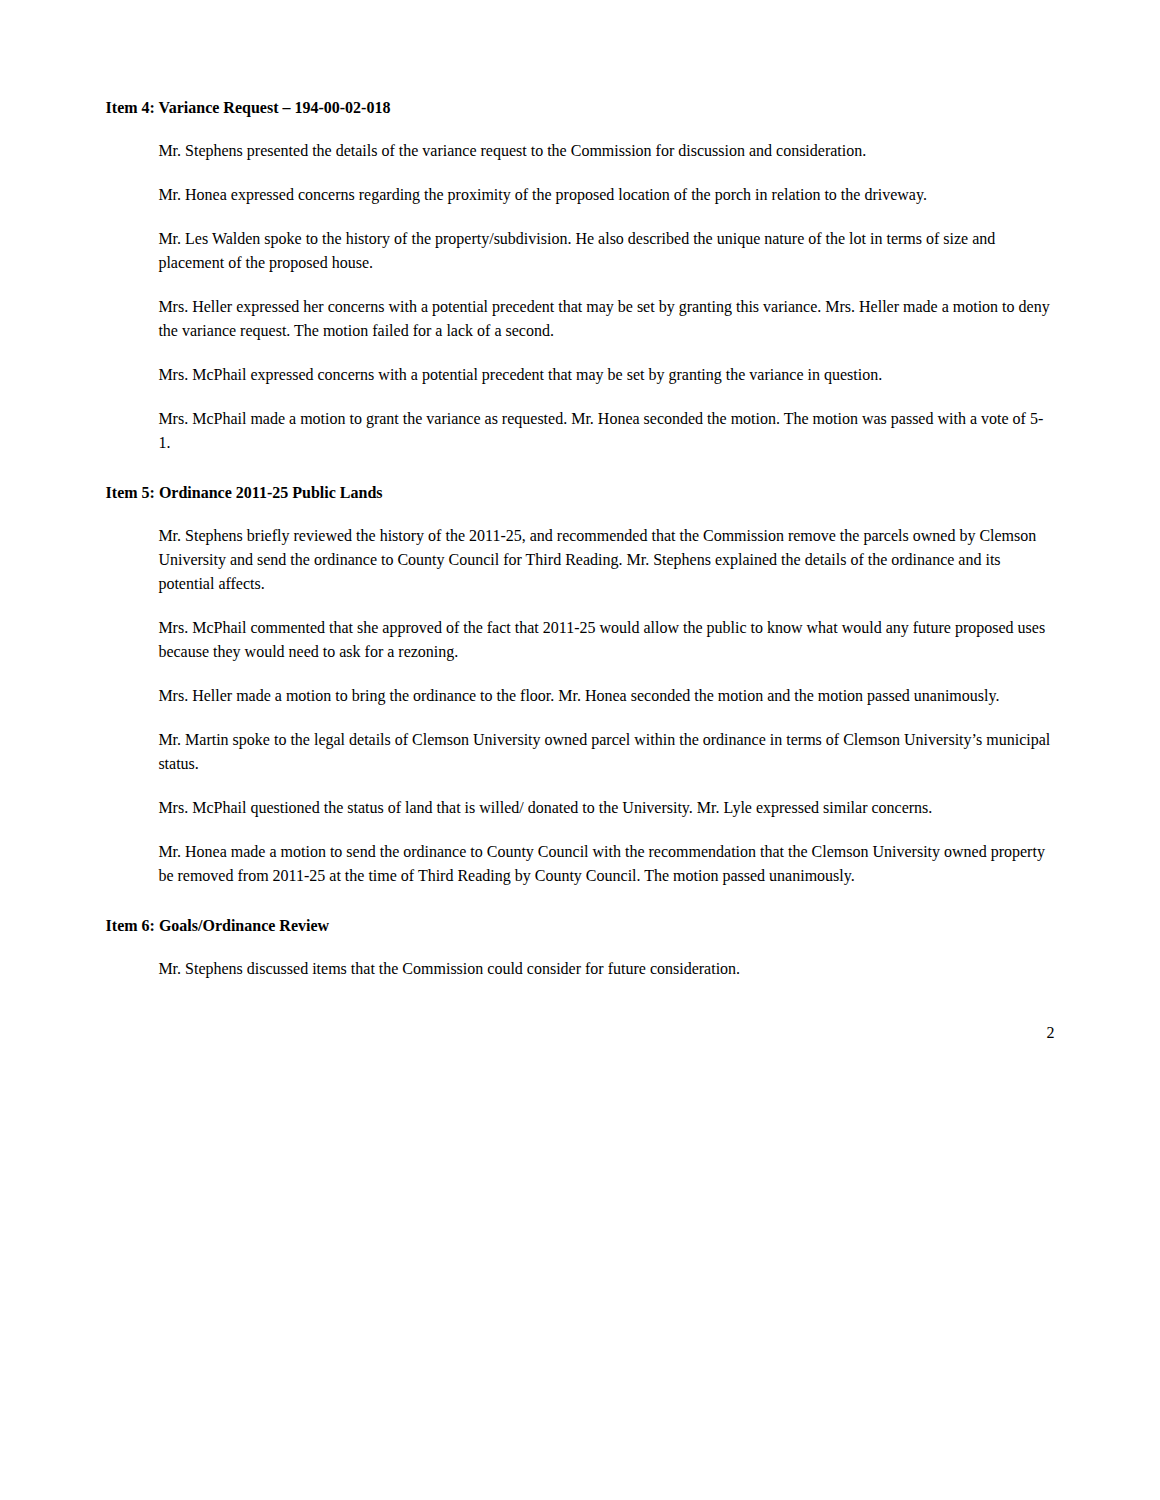Item 4: Variance Request – 194-00-02-018
Mr. Stephens presented the details of the variance request to the Commission for discussion and consideration.
Mr. Honea expressed concerns regarding the proximity of the proposed location of the porch in relation to the driveway.
Mr. Les Walden spoke to the history of the property/subdivision. He also described the unique nature of the lot in terms of size and placement of the proposed house.
Mrs. Heller expressed her concerns with a potential precedent that may be set by granting this variance. Mrs. Heller made a motion to deny the variance request. The motion failed for a lack of a second.
Mrs. McPhail expressed concerns with a potential precedent that may be set by granting the variance in question.
Mrs. McPhail made a motion to grant the variance as requested. Mr. Honea seconded the motion. The motion was passed with a vote of 5-1.
Item 5: Ordinance 2011-25 Public Lands
Mr. Stephens briefly reviewed the history of the 2011-25, and recommended that the Commission remove the parcels owned by Clemson University and send the ordinance to County Council for Third Reading. Mr. Stephens explained the details of the ordinance and its potential affects.
Mrs. McPhail commented that she approved of the fact that 2011-25 would allow the public to know what would any future proposed uses because they would need to ask for a rezoning.
Mrs. Heller made a motion to bring the ordinance to the floor. Mr. Honea seconded the motion and the motion passed unanimously.
Mr. Martin spoke to the legal details of Clemson University owned parcel within the ordinance in terms of Clemson University’s municipal status.
Mrs. McPhail questioned the status of land that is willed/ donated to the University. Mr. Lyle expressed similar concerns.
Mr. Honea made a motion to send the ordinance to County Council with the recommendation that the Clemson University owned property be removed from 2011-25 at the time of Third Reading by County Council. The motion passed unanimously.
Item 6: Goals/Ordinance Review
Mr. Stephens discussed items that the Commission could consider for future consideration.
2